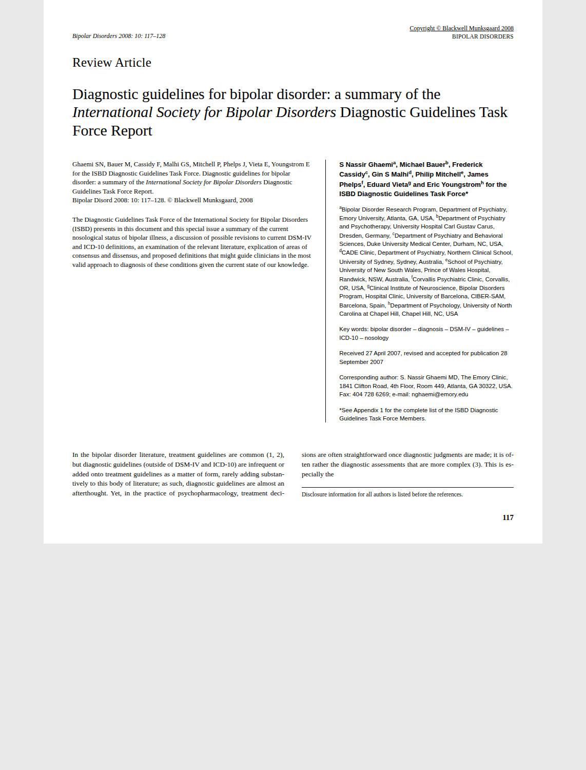Bipolar Disorders 2008: 10: 117–128
Copyright © Blackwell Munksgaard 2008
BIPOLAR DISORDERS
Review Article
Diagnostic guidelines for bipolar disorder: a summary of the International Society for Bipolar Disorders Diagnostic Guidelines Task Force Report
Ghaemi SN, Bauer M, Cassidy F, Malhi GS, Mitchell P, Phelps J, Vieta E, Youngstrom E for the ISBD Diagnostic Guidelines Task Force. Diagnostic guidelines for bipolar disorder: a summary of the International Society for Bipolar Disorders Diagnostic Guidelines Task Force Report.
Bipolar Disord 2008: 10: 117–128. © Blackwell Munksgaard, 2008
The Diagnostic Guidelines Task Force of the International Society for Bipolar Disorders (ISBD) presents in this document and this special issue a summary of the current nosological status of bipolar illness, a discussion of possible revisions to current DSM-IV and ICD-10 definitions, an examination of the relevant literature, explication of areas of consensus and dissensus, and proposed definitions that might guide clinicians in the most valid approach to diagnosis of these conditions given the current state of our knowledge.
S Nassir Ghaemia, Michael Bauerb, Frederick Cassidyc, Gin S Malhid, Philip Mitchelle, James Phelpsf, Eduard Vietag and Eric Youngstromh for the ISBD Diagnostic Guidelines Task Force*
aBipolar Disorder Research Program, Department of Psychiatry, Emory University, Atlanta, GA, USA, bDepartment of Psychiatry and Psychotherapy, University Hospital Carl Gustav Carus, Dresden, Germany, cDepartment of Psychiatry and Behavioral Sciences, Duke University Medical Center, Durham, NC, USA, dCADE Clinic, Department of Psychiatry, Northern Clinical School, University of Sydney, Sydney, Australia, eSchool of Psychiatry, University of New South Wales, Prince of Wales Hospital, Randwick, NSW, Australia, fCorvallis Psychiatric Clinic, Corvallis, OR, USA, gClinical Institute of Neuroscience, Bipolar Disorders Program, Hospital Clinic, University of Barcelona, CIBER-SAM, Barcelona, Spain, hDepartment of Psychology, University of North Carolina at Chapel Hill, Chapel Hill, NC, USA
Key words: bipolar disorder – diagnosis – DSM-IV – guidelines – ICD-10 – nosology
Received 27 April 2007, revised and accepted for publication 28 September 2007
Corresponding author: S. Nassir Ghaemi MD, The Emory Clinic, 1841 Clifton Road, 4th Floor, Room 449, Atlanta, GA 30322, USA. Fax: 404 728 6269; e-mail: nghaemi@emory.edu
*See Appendix 1 for the complete list of the ISBD Diagnostic Guidelines Task Force Members.
In the bipolar disorder literature, treatment guidelines are common (1, 2), but diagnostic guidelines (outside of DSM-IV and ICD-10) are infrequent or added onto treatment guidelines as a matter of form, rarely adding substantively to this body of literature; as such, diagnostic guidelines are almost an afterthought. Yet, in the practice of psychopharmacology, treatment decisions are often straightforward once diagnostic judgments are made; it is often rather the diagnostic assessments that are more complex (3). This is especially the
Disclosure information for all authors is listed before the references.
117